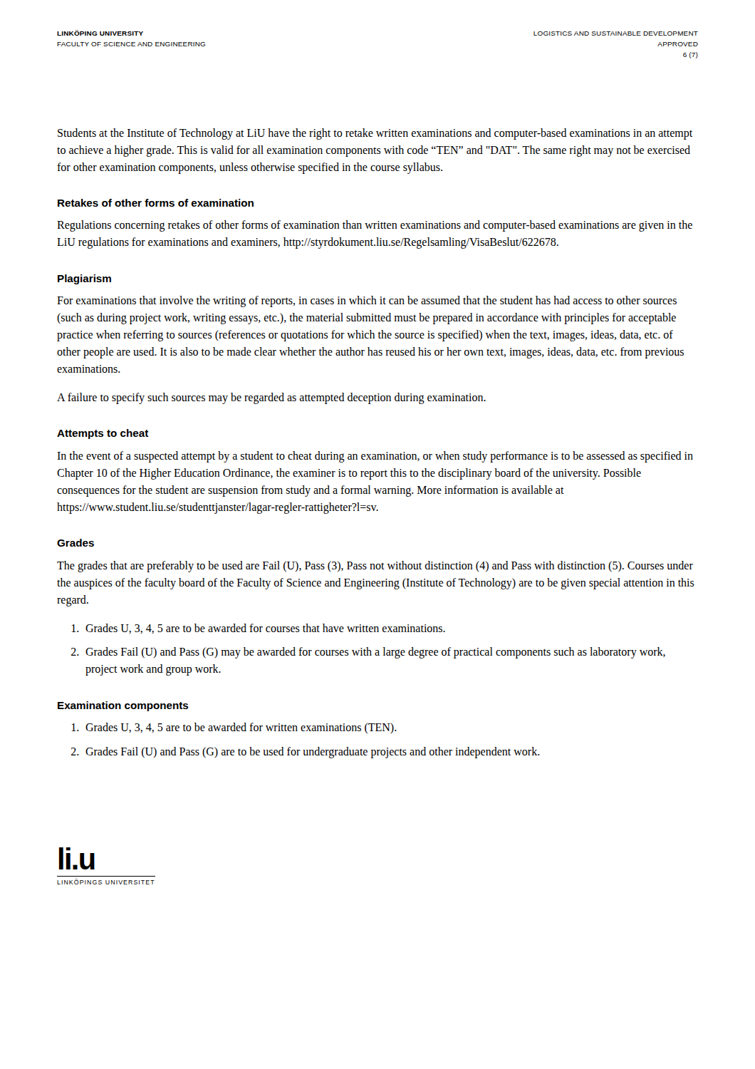LINKÖPING UNIVERSITY
FACULTY OF SCIENCE AND ENGINEERING
LOGISTICS AND SUSTAINABLE DEVELOPMENT
APPROVED
6 (7)
Students at the Institute of Technology at LiU have the right to retake written examinations and computer-based examinations in an attempt to achieve a higher grade. This is valid for all examination components with code “TEN” and "DAT". The same right may not be exercised for other examination components, unless otherwise specified in the course syllabus.
Retakes of other forms of examination
Regulations concerning retakes of other forms of examination than written examinations and computer-based examinations are given in the LiU regulations for examinations and examiners, http://styrdokument.liu.se/Regelsamling/VisaBeslut/622678.
Plagiarism
For examinations that involve the writing of reports, in cases in which it can be assumed that the student has had access to other sources (such as during project work, writing essays, etc.), the material submitted must be prepared in accordance with principles for acceptable practice when referring to sources (references or quotations for which the source is specified) when the text, images, ideas, data, etc. of other people are used. It is also to be made clear whether the author has reused his or her own text, images, ideas, data, etc. from previous examinations.
A failure to specify such sources may be regarded as attempted deception during examination.
Attempts to cheat
In the event of a suspected attempt by a student to cheat during an examination, or when study performance is to be assessed as specified in Chapter 10 of the Higher Education Ordinance, the examiner is to report this to the disciplinary board of the university. Possible consequences for the student are suspension from study and a formal warning. More information is available at https://www.student.liu.se/studenttjanster/lagar-regler-rattigheter?l=sv.
Grades
The grades that are preferably to be used are Fail (U), Pass (3), Pass not without distinction (4) and Pass with distinction (5). Courses under the auspices of the faculty board of the Faculty of Science and Engineering (Institute of Technology) are to be given special attention in this regard.
Grades U, 3, 4, 5 are to be awarded for courses that have written examinations.
Grades Fail (U) and Pass (G) may be awarded for courses with a large degree of practical components such as laboratory work, project work and group work.
Examination components
Grades U, 3, 4, 5 are to be awarded for written examinations (TEN).
Grades Fail (U) and Pass (G) are to be used for undergraduate projects and other independent work.
li. u
LINKÖPINGS UNIVERSITET